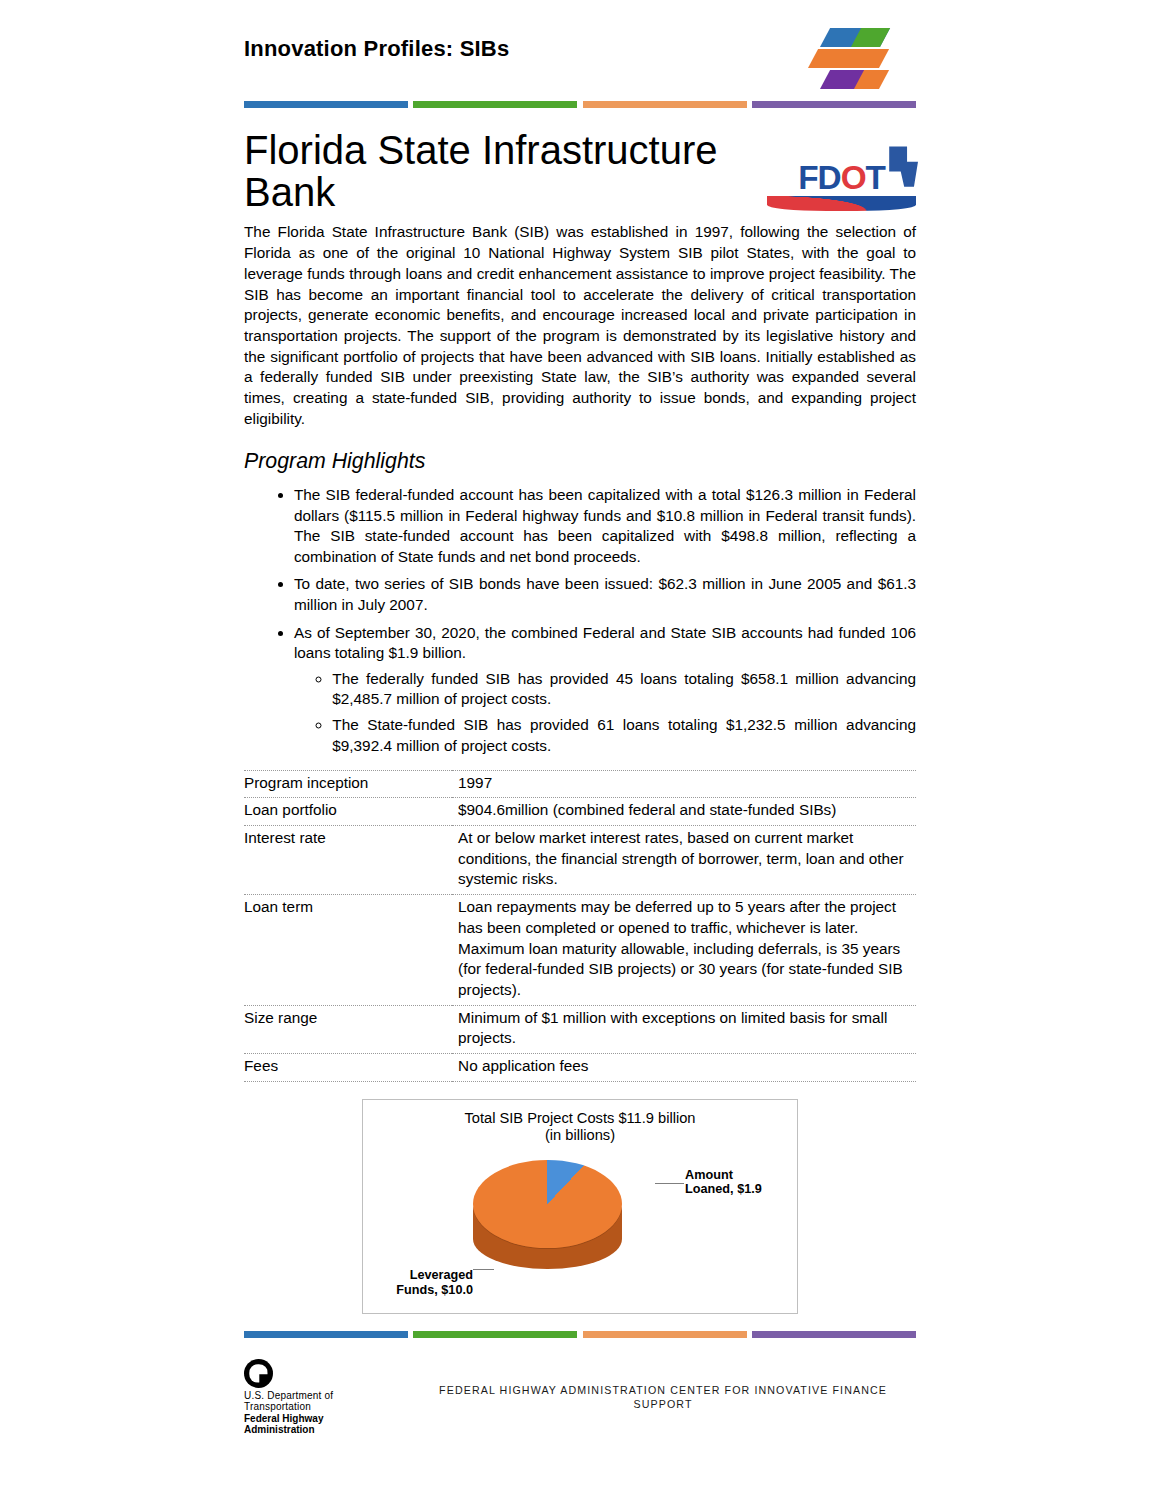Innovation Profiles: SIBs
Florida State Infrastructure Bank
FDOT
The Florida State Infrastructure Bank (SIB) was established in 1997, following the selection of Florida as one of the original 10 National Highway System SIB pilot States, with the goal to leverage funds through loans and credit enhancement assistance to improve project feasibility. The SIB has become an important financial tool to accelerate the delivery of critical transportation projects, generate economic benefits, and encourage increased local and private participation in transportation projects. The support of the program is demonstrated by its legislative history and the significant portfolio of projects that have been advanced with SIB loans. Initially established as a federally funded SIB under preexisting State law, the SIB’s authority was expanded several times, creating a state-funded SIB, providing authority to issue bonds, and expanding project eligibility.
Program Highlights
The SIB federal-funded account has been capitalized with a total $126.3 million in Federal dollars ($115.5 million in Federal highway funds and $10.8 million in Federal transit funds). The SIB state-funded account has been capitalized with $498.8 million, reflecting a combination of State funds and net bond proceeds.
To date, two series of SIB bonds have been issued: $62.3 million in June 2005 and $61.3 million in July 2007.
As of September 30, 2020, the combined Federal and State SIB accounts had funded 106 loans totaling $1.9 billion.
The federally funded SIB has provided 45 loans totaling $658.1 million advancing $2,485.7 million of project costs.
The State-funded SIB has provided 61 loans totaling $1,232.5 million advancing $9,392.4 million of project costs.
| Program inception | 1997 |
| Loan portfolio | $904.6million (combined federal and state-funded SIBs) |
| Interest rate | At or below market interest rates, based on current market conditions, the financial strength of borrower, term, loan and other systemic risks. |
| Loan term | Loan repayments may be deferred up to 5 years after the project has been completed or opened to traffic, whichever is later. Maximum loan maturity allowable, including deferrals, is 35 years (for federal-funded SIB projects) or 30 years (for state-funded SIB projects). |
| Size range | Minimum of $1 million with exceptions on limited basis for small projects. |
| Fees | No application fees |
Total SIB Project Costs $11.9 billion
(in billions)
Amount
Loaned, $1.9
Leveraged
Funds, $10.0
U.S. Department of Transportation
Federal Highway Administration
FEDERAL HIGHWAY ADMINISTRATION CENTER FOR INNOVATIVE FINANCE SUPPORT